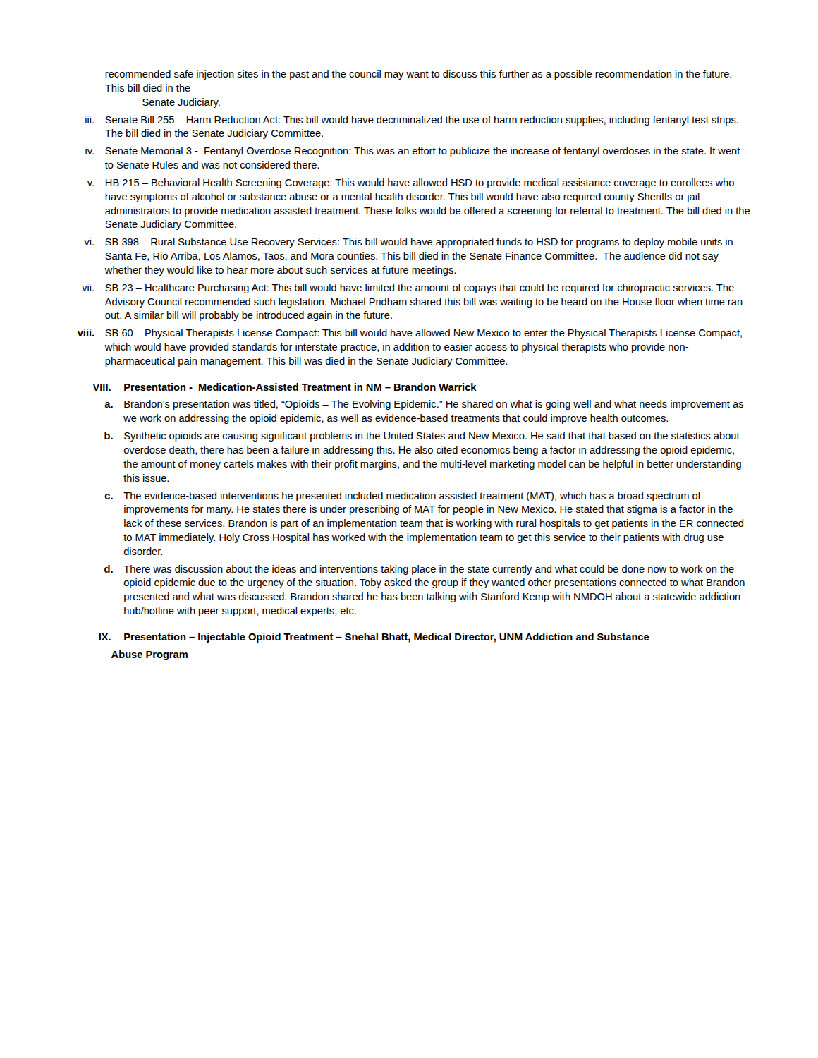recommended safe injection sites in the past and the council may want to discuss this further as a possible recommendation in the future. This bill died in the
Senate Judiciary.
iii. Senate Bill 255 – Harm Reduction Act: This bill would have decriminalized the use of harm reduction supplies, including fentanyl test strips. The bill died in the Senate Judiciary Committee.
iv. Senate Memorial 3 - Fentanyl Overdose Recognition: This was an effort to publicize the increase of fentanyl overdoses in the state. It went to Senate Rules and was not considered there.
v. HB 215 – Behavioral Health Screening Coverage: This would have allowed HSD to provide medical assistance coverage to enrollees who have symptoms of alcohol or substance abuse or a mental health disorder. This bill would have also required county Sheriffs or jail administrators to provide medication assisted treatment. These folks would be offered a screening for referral to treatment. The bill died in the Senate Judiciary Committee.
vi. SB 398 – Rural Substance Use Recovery Services: This bill would have appropriated funds to HSD for programs to deploy mobile units in Santa Fe, Rio Arriba, Los Alamos, Taos, and Mora counties. This bill died in the Senate Finance Committee. The audience did not say whether they would like to hear more about such services at future meetings.
vii. SB 23 – Healthcare Purchasing Act: This bill would have limited the amount of copays that could be required for chiropractic services. The Advisory Council recommended such legislation. Michael Pridham shared this bill was waiting to be heard on the House floor when time ran out. A similar bill will probably be introduced again in the future.
viii. SB 60 – Physical Therapists License Compact: This bill would have allowed New Mexico to enter the Physical Therapists License Compact, which would have provided standards for interstate practice, in addition to easier access to physical therapists who provide non-pharmaceutical pain management. This bill was died in the Senate Judiciary Committee.
VIII. Presentation - Medication-Assisted Treatment in NM – Brandon Warrick
a. Brandon’s presentation was titled, “Opioids – The Evolving Epidemic.” He shared on what is going well and what needs improvement as we work on addressing the opioid epidemic, as well as evidence-based treatments that could improve health outcomes.
b. Synthetic opioids are causing significant problems in the United States and New Mexico. He said that that based on the statistics about overdose death, there has been a failure in addressing this. He also cited economics being a factor in addressing the opioid epidemic, the amount of money cartels makes with their profit margins, and the multi-level marketing model can be helpful in better understanding this issue.
c. The evidence-based interventions he presented included medication assisted treatment (MAT), which has a broad spectrum of improvements for many. He states there is under prescribing of MAT for people in New Mexico. He stated that stigma is a factor in the lack of these services. Brandon is part of an implementation team that is working with rural hospitals to get patients in the ER connected to MAT immediately. Holy Cross Hospital has worked with the implementation team to get this service to their patients with drug use disorder.
d. There was discussion about the ideas and interventions taking place in the state currently and what could be done now to work on the opioid epidemic due to the urgency of the situation. Toby asked the group if they wanted other presentations connected to what Brandon presented and what was discussed. Brandon shared he has been talking with Stanford Kemp with NMDOH about a statewide addiction hub/hotline with peer support, medical experts, etc.
IX. Presentation – Injectable Opioid Treatment – Snehal Bhatt, Medical Director, UNM Addiction and Substance
Abuse Program